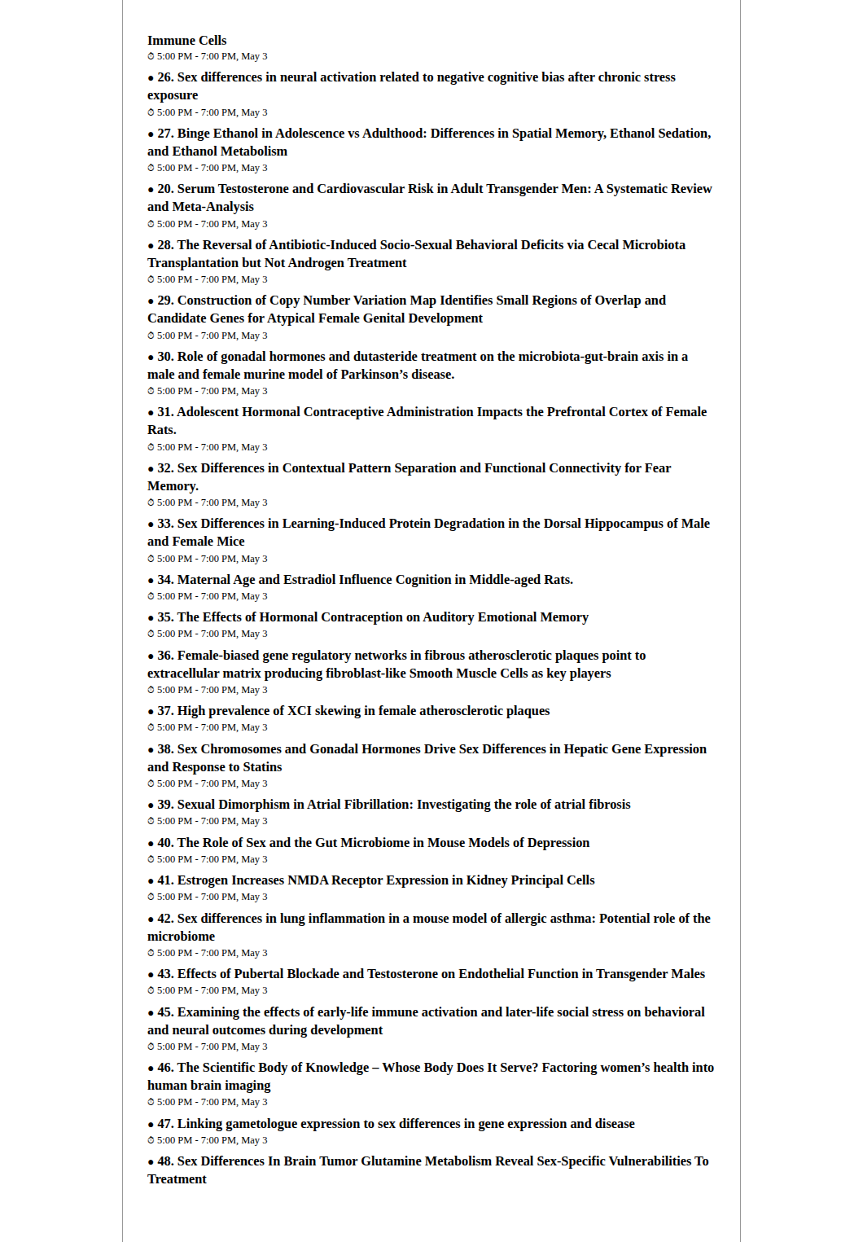Immune Cells
⏱5:00 PM - 7:00 PM, May 3
●26. Sex differences in neural activation related to negative cognitive bias after chronic stress exposure
⏱5:00 PM - 7:00 PM, May 3
●27. Binge Ethanol in Adolescence vs Adulthood: Differences in Spatial Memory, Ethanol Sedation, and Ethanol Metabolism
⏱5:00 PM - 7:00 PM, May 3
●20. Serum Testosterone and Cardiovascular Risk in Adult Transgender Men: A Systematic Review and Meta-Analysis
⏱5:00 PM - 7:00 PM, May 3
●28. The Reversal of Antibiotic-Induced Socio-Sexual Behavioral Deficits via Cecal Microbiota Transplantation but Not Androgen Treatment
⏱5:00 PM - 7:00 PM, May 3
●29. Construction of Copy Number Variation Map Identifies Small Regions of Overlap and Candidate Genes for Atypical Female Genital Development
⏱5:00 PM - 7:00 PM, May 3
●30. Role of gonadal hormones and dutasteride treatment on the microbiota-gut-brain axis in a male and female murine model of Parkinson’s disease.
⏱5:00 PM - 7:00 PM, May 3
●31. Adolescent Hormonal Contraceptive Administration Impacts the Prefrontal Cortex of Female Rats.
⏱5:00 PM - 7:00 PM, May 3
●32. Sex Differences in Contextual Pattern Separation and Functional Connectivity for Fear Memory.
⏱5:00 PM - 7:00 PM, May 3
●33. Sex Differences in Learning-Induced Protein Degradation in the Dorsal Hippocampus of Male and Female Mice
⏱5:00 PM - 7:00 PM, May 3
●34. Maternal Age and Estradiol Influence Cognition in Middle-aged Rats.
⏱5:00 PM - 7:00 PM, May 3
●35. The Effects of Hormonal Contraception on Auditory Emotional Memory
⏱5:00 PM - 7:00 PM, May 3
●36. Female-biased gene regulatory networks in fibrous atherosclerotic plaques point to extracellular matrix producing fibroblast-like Smooth Muscle Cells as key players
⏱5:00 PM - 7:00 PM, May 3
●37. High prevalence of XCI skewing in female atherosclerotic plaques
⏱5:00 PM - 7:00 PM, May 3
●38. Sex Chromosomes and Gonadal Hormones Drive Sex Differences in Hepatic Gene Expression and Response to Statins
⏱5:00 PM - 7:00 PM, May 3
●39. Sexual Dimorphism in Atrial Fibrillation: Investigating the role of atrial fibrosis
⏱5:00 PM - 7:00 PM, May 3
●40. The Role of Sex and the Gut Microbiome in Mouse Models of Depression
⏱5:00 PM - 7:00 PM, May 3
●41. Estrogen Increases NMDA Receptor Expression in Kidney Principal Cells
⏱5:00 PM - 7:00 PM, May 3
●42. Sex differences in lung inflammation in a mouse model of allergic asthma: Potential role of the microbiome
⏱5:00 PM - 7:00 PM, May 3
●43. Effects of Pubertal Blockade and Testosterone on Endothelial Function in Transgender Males
⏱5:00 PM - 7:00 PM, May 3
●45. Examining the effects of early-life immune activation and later-life social stress on behavioral and neural outcomes during development
⏱5:00 PM - 7:00 PM, May 3
●46. The Scientific Body of Knowledge – Whose Body Does It Serve? Factoring women’s health into human brain imaging
⏱5:00 PM - 7:00 PM, May 3
●47. Linking gametologue expression to sex differences in gene expression and disease
⏱5:00 PM - 7:00 PM, May 3
●48. Sex Differences In Brain Tumor Glutamine Metabolism Reveal Sex-Specific Vulnerabilities To Treatment